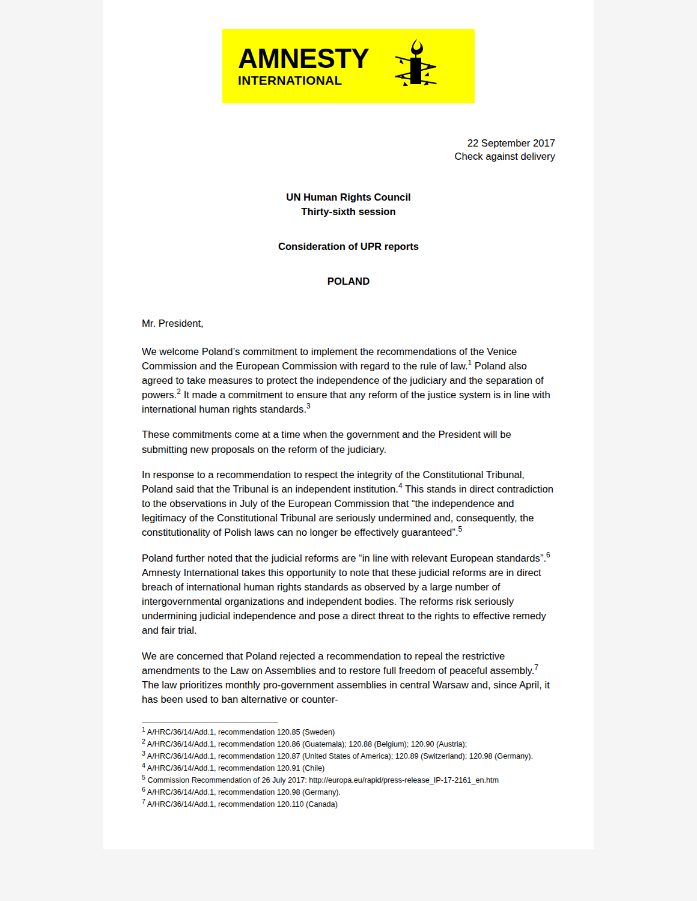AMNESTY INTERNATIONAL
22 September 2017
Check against delivery
UN Human Rights Council
Thirty-sixth session
Consideration of UPR reports
POLAND
Mr. President,
We welcome Poland’s commitment to implement the recommendations of the Venice Commission and the European Commission with regard to the rule of law.1 Poland also agreed to take measures to protect the independence of the judiciary and the separation of powers.2 It made a commitment to ensure that any reform of the justice system is in line with international human rights standards.3
These commitments come at a time when the government and the President will be submitting new proposals on the reform of the judiciary.
In response to a recommendation to respect the integrity of the Constitutional Tribunal, Poland said that the Tribunal is an independent institution.4 This stands in direct contradiction to the observations in July of the European Commission that “the independence and legitimacy of the Constitutional Tribunal are seriously undermined and, consequently, the constitutionality of Polish laws can no longer be effectively guaranteed”.5
Poland further noted that the judicial reforms are “in line with relevant European standards”.6 Amnesty International takes this opportunity to note that these judicial reforms are in direct breach of international human rights standards as observed by a large number of intergovernmental organizations and independent bodies. The reforms risk seriously undermining judicial independence and pose a direct threat to the rights to effective remedy and fair trial.
We are concerned that Poland rejected a recommendation to repeal the restrictive amendments to the Law on Assemblies and to restore full freedom of peaceful assembly.7 The law prioritizes monthly pro-government assemblies in central Warsaw and, since April, it has been used to ban alternative or counter-
1 A/HRC/36/14/Add.1, recommendation 120.85 (Sweden)
2 A/HRC/36/14/Add.1, recommendation 120.86 (Guatemala); 120.88 (Belgium); 120.90 (Austria);
3 A/HRC/36/14/Add.1, recommendation 120.87 (United States of America); 120.89 (Switzerland); 120.98 (Germany).
4 A/HRC/36/14/Add.1, recommendation 120.91 (Chile)
5 Commission Recommendation of 26 July 2017: http://europa.eu/rapid/press-release_IP-17-2161_en.htm
6 A/HRC/36/14/Add.1, recommendation 120.98 (Germany).
7 A/HRC/36/14/Add.1, recommendation 120.110 (Canada)